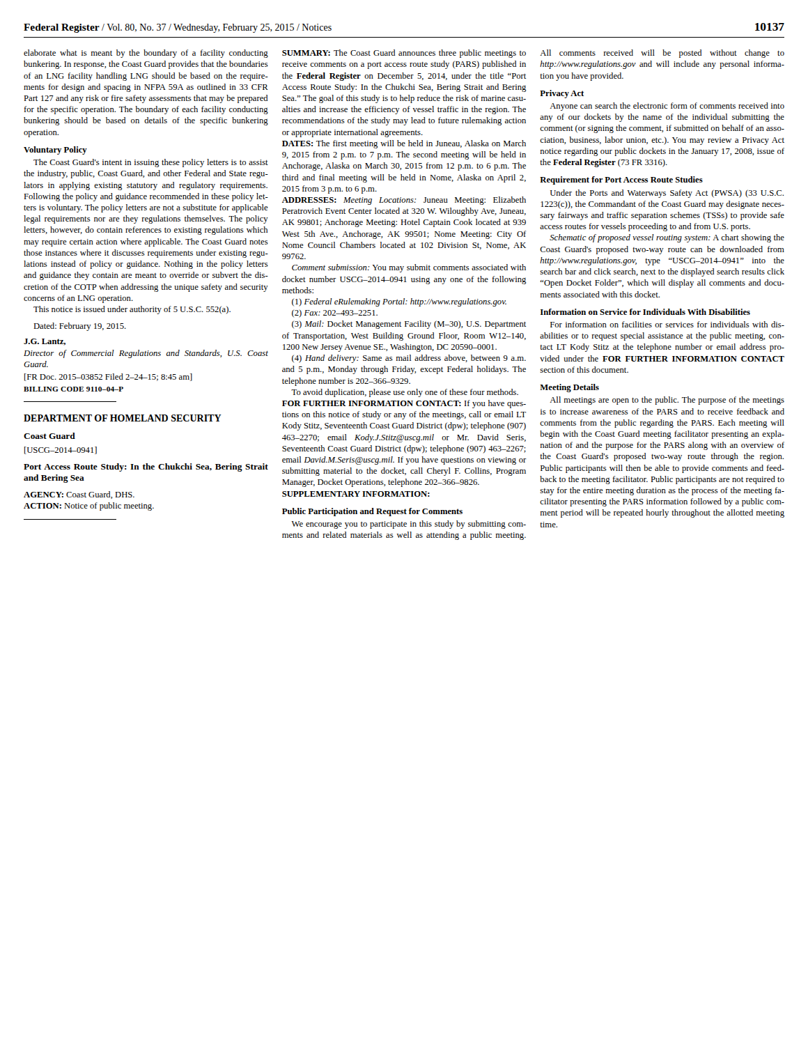Federal Register / Vol. 80, No. 37 / Wednesday, February 25, 2015 / Notices
10137
elaborate what is meant by the boundary of a facility conducting bunkering. In response, the Coast Guard provides that the boundaries of an LNG facility handling LNG should be based on the requirements for design and spacing in NFPA 59A as outlined in 33 CFR Part 127 and any risk or fire safety assessments that may be prepared for the specific operation. The boundary of each facility conducting bunkering should be based on details of the specific bunkering operation.
Voluntary Policy
The Coast Guard's intent in issuing these policy letters is to assist the industry, public, Coast Guard, and other Federal and State regulators in applying existing statutory and regulatory requirements. Following the policy and guidance recommended in these policy letters is voluntary. The policy letters are not a substitute for applicable legal requirements nor are they regulations themselves. The policy letters, however, do contain references to existing regulations which may require certain action where applicable. The Coast Guard notes those instances where it discusses requirements under existing regulations instead of policy or guidance. Nothing in the policy letters and guidance they contain are meant to override or subvert the discretion of the COTP when addressing the unique safety and security concerns of an LNG operation.
This notice is issued under authority of 5 U.S.C. 552(a).
Dated: February 19, 2015.
J.G. Lantz,
Director of Commercial Regulations and Standards, U.S. Coast Guard.
[FR Doc. 2015–03852 Filed 2–24–15; 8:45 am]
BILLING CODE 9110–04–P
DEPARTMENT OF HOMELAND SECURITY
Coast Guard
[USCG–2014–0941]
Port Access Route Study: In the Chukchi Sea, Bering Strait and Bering Sea
AGENCY: Coast Guard, DHS.
ACTION: Notice of public meeting.
SUMMARY: The Coast Guard announces three public meetings to receive comments on a port access route study (PARS) published in the Federal Register on December 5, 2014, under the title “Port Access Route Study: In the Chukchi Sea, Bering Strait and Bering Sea.” The goal of this study is to help reduce the risk of marine casualties and increase the efficiency of vessel traffic in the region. The recommendations of the study may lead to future rulemaking action or appropriate international agreements.
DATES: The first meeting will be held in Juneau, Alaska on March 9, 2015 from 2 p.m. to 7 p.m. The second meeting will be held in Anchorage, Alaska on March 30, 2015 from 12 p.m. to 6 p.m. The third and final meeting will be held in Nome, Alaska on April 2, 2015 from 3 p.m. to 6 p.m.
ADDRESSES: Meeting Locations: Juneau Meeting: Elizabeth Peratrovich Event Center located at 320 W. Wiloughby Ave, Juneau, AK 99801; Anchorage Meeting: Hotel Captain Cook located at 939 West 5th Ave., Anchorage, AK 99501; Nome Meeting: City Of Nome Council Chambers located at 102 Division St, Nome, AK 99762.
Comment submission: You may submit comments associated with docket number USCG–2014–0941 using any one of the following methods:
(1) Federal eRulemaking Portal: http://www.regulations.gov.
(2) Fax: 202–493–2251.
(3) Mail: Docket Management Facility (M–30), U.S. Department of Transportation, West Building Ground Floor, Room W12–140, 1200 New Jersey Avenue SE., Washington, DC 20590–0001.
(4) Hand delivery: Same as mail address above, between 9 a.m. and 5 p.m., Monday through Friday, except Federal holidays. The telephone number is 202–366–9329.
To avoid duplication, please use only one of these four methods.
FOR FURTHER INFORMATION CONTACT: If you have questions on this notice of study or any of the meetings, call or email LT Kody Stitz, Seventeenth Coast Guard District (dpw); telephone (907) 463–2270; email Kody.J.Stitz@uscg.mil or Mr. David Seris, Seventeenth Coast Guard District (dpw); telephone (907) 463–2267; email David.M.Seris@uscg.mil. If you have questions on viewing or submitting material to the docket, call Cheryl F. Collins, Program Manager, Docket Operations, telephone 202–366–9826.
SUPPLEMENTARY INFORMATION:
Public Participation and Request for Comments
We encourage you to participate in this study by submitting comments and related materials as well as attending a public meeting. All comments received will be posted without change to http://www.regulations.gov and will include any personal information you have provided.
Privacy Act
Anyone can search the electronic form of comments received into any of our dockets by the name of the individual submitting the comment (or signing the comment, if submitted on behalf of an association, business, labor union, etc.). You may review a Privacy Act notice regarding our public dockets in the January 17, 2008, issue of the Federal Register (73 FR 3316).
Requirement for Port Access Route Studies
Under the Ports and Waterways Safety Act (PWSA) (33 U.S.C. 1223(c)), the Commandant of the Coast Guard may designate necessary fairways and traffic separation schemes (TSSs) to provide safe access routes for vessels proceeding to and from U.S. ports.
Schematic of proposed vessel routing system: A chart showing the Coast Guard's proposed two-way route can be downloaded from http://www.regulations.gov, type “USCG–2014–0941” into the search bar and click search, next to the displayed search results click “Open Docket Folder”, which will display all comments and documents associated with this docket.
Information on Service for Individuals With Disabilities
For information on facilities or services for individuals with disabilities or to request special assistance at the public meeting, contact LT Kody Stitz at the telephone number or email address provided under the FOR FURTHER INFORMATION CONTACT section of this document.
Meeting Details
All meetings are open to the public. The purpose of the meetings is to increase awareness of the PARS and to receive feedback and comments from the public regarding the PARS. Each meeting will begin with the Coast Guard meeting facilitator presenting an explanation of and the purpose for the PARS along with an overview of the Coast Guard's proposed two-way route through the region. Public participants will then be able to provide comments and feedback to the meeting facilitator. Public participants are not required to stay for the entire meeting duration as the process of the meeting facilitator presenting the PARS information followed by a public comment period will be repeated hourly throughout the allotted meeting time.